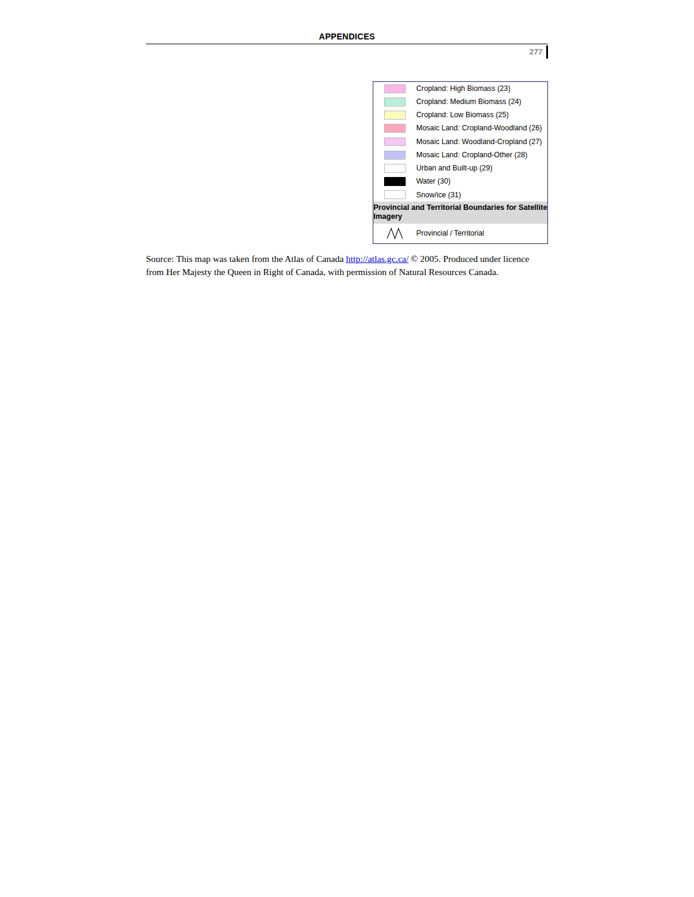APPENDICES
277
| | Cropland: High Biomass (23) |
| | Cropland: Medium Biomass (24) |
| | Cropland: Low Biomass (25) |
| | Mosaic Land: Cropland-Woodland (26) |
| | Mosaic Land: Woodland-Cropland (27) |
| | Mosaic Land: Cropland-Other (28) |
| | Urban and Built-up (29) |
| | Water (30) |
| | Snow/ice (31) |
| Provincial and Territorial Boundaries for Satellite Imagery |
| | Provincial / Territorial |
Source: This map was taken from the Atlas of Canada http://atlas.gc.ca/ © 2005. Produced under licence from Her Majesty the Queen in Right of Canada, with permission of Natural Resources Canada.